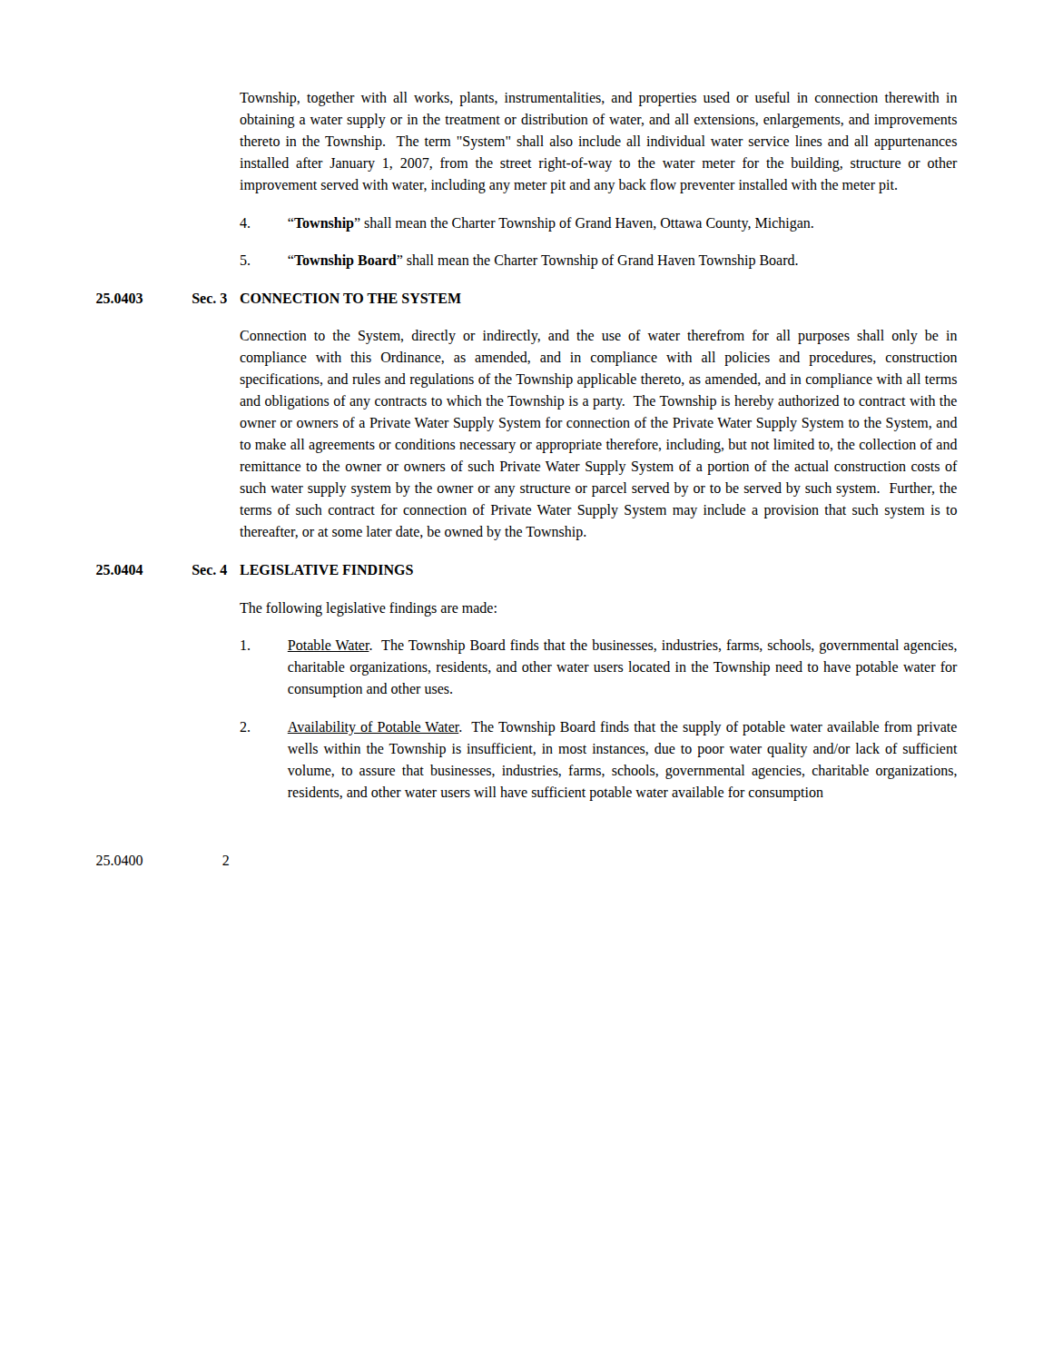Township, together with all works, plants, instrumentalities, and properties used or useful in connection therewith in obtaining a water supply or in the treatment or distribution of water, and all extensions, enlargements, and improvements thereto in the Township. The term "System" shall also include all individual water service lines and all appurtenances installed after January 1, 2007, from the street right-of-way to the water meter for the building, structure or other improvement served with water, including any meter pit and any back flow preventer installed with the meter pit.
4.
“Township” shall mean the Charter Township of Grand Haven, Ottawa County, Michigan.
5.
“Township Board” shall mean the Charter Township of Grand Haven Township Board.
25.0403
Sec. 3
CONNECTION TO THE SYSTEM
Connection to the System, directly or indirectly, and the use of water therefrom for all purposes shall only be in compliance with this Ordinance, as amended, and in compliance with all policies and procedures, construction specifications, and rules and regulations of the Township applicable thereto, as amended, and in compliance with all terms and obligations of any contracts to which the Township is a party. The Township is hereby authorized to contract with the owner or owners of a Private Water Supply System for connection of the Private Water Supply System to the System, and to make all agreements or conditions necessary or appropriate therefore, including, but not limited to, the collection of and remittance to the owner or owners of such Private Water Supply System of a portion of the actual construction costs of such water supply system by the owner or any structure or parcel served by or to be served by such system. Further, the terms of such contract for connection of Private Water Supply System may include a provision that such system is to thereafter, or at some later date, be owned by the Township.
25.0404
Sec. 4
LEGISLATIVE FINDINGS
The following legislative findings are made:
1.
Potable Water. The Township Board finds that the businesses, industries, farms, schools, governmental agencies, charitable organizations, residents, and other water users located in the Township need to have potable water for consumption and other uses.
2.
Availability of Potable Water. The Township Board finds that the supply of potable water available from private wells within the Township is insufficient, in most instances, due to poor water quality and/or lack of sufficient volume, to assure that businesses, industries, farms, schools, governmental agencies, charitable organizations, residents, and other water users will have sufficient potable water available for consumption
25.0400
2